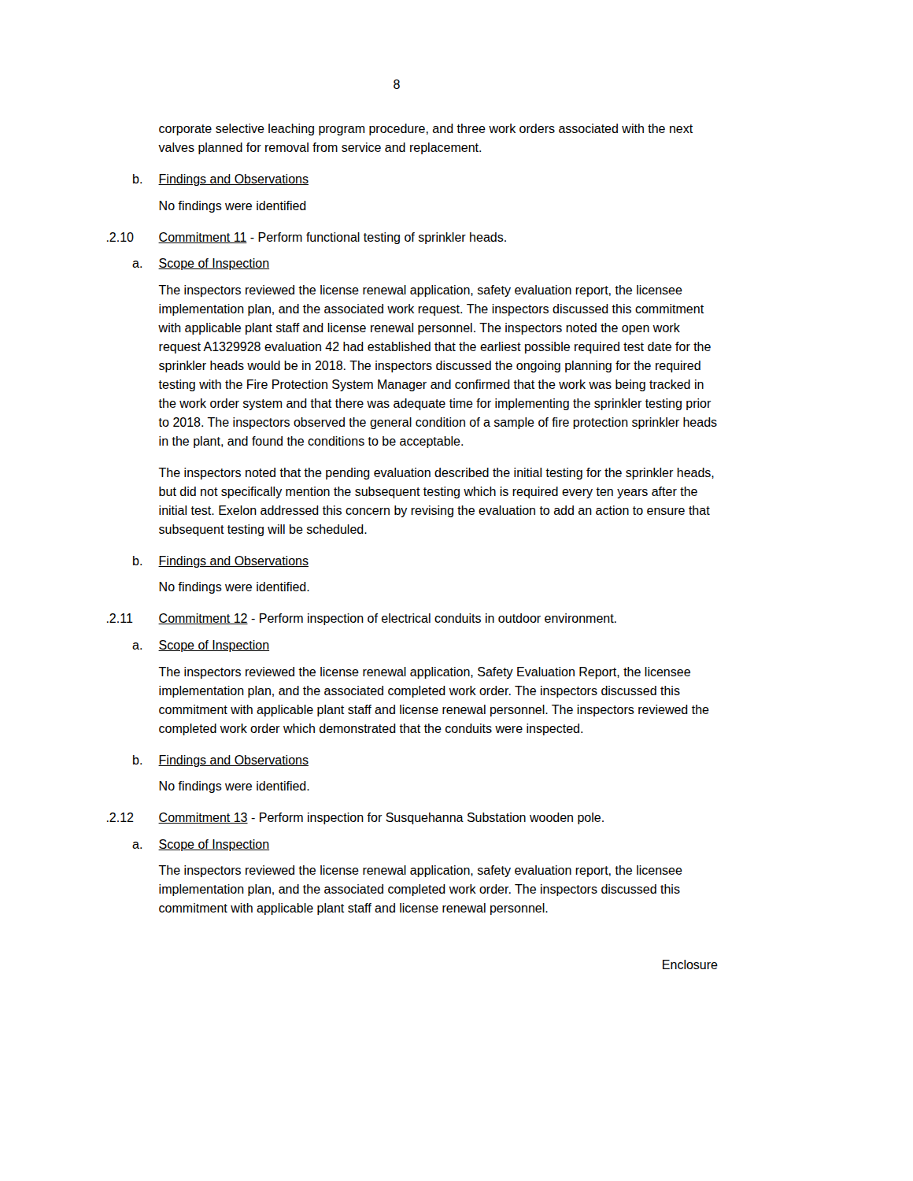8
corporate selective leaching program procedure, and three work orders associated with the next valves planned for removal from service and replacement.
b.
Findings and Observations
No findings were identified
.2.10
Commitment 11 - Perform functional testing of sprinkler heads.
a.
Scope of Inspection
The inspectors reviewed the license renewal application, safety evaluation report, the licensee implementation plan, and the associated work request. The inspectors discussed this commitment with applicable plant staff and license renewal personnel. The inspectors noted the open work request A1329928 evaluation 42 had established that the earliest possible required test date for the sprinkler heads would be in 2018. The inspectors discussed the ongoing planning for the required testing with the Fire Protection System Manager and confirmed that the work was being tracked in the work order system and that there was adequate time for implementing the sprinkler testing prior to 2018. The inspectors observed the general condition of a sample of fire protection sprinkler heads in the plant, and found the conditions to be acceptable.
The inspectors noted that the pending evaluation described the initial testing for the sprinkler heads, but did not specifically mention the subsequent testing which is required every ten years after the initial test. Exelon addressed this concern by revising the evaluation to add an action to ensure that subsequent testing will be scheduled.
b.
Findings and Observations
No findings were identified.
.2.11
Commitment 12 - Perform inspection of electrical conduits in outdoor environment.
a.
Scope of Inspection
The inspectors reviewed the license renewal application, Safety Evaluation Report, the licensee implementation plan, and the associated completed work order. The inspectors discussed this commitment with applicable plant staff and license renewal personnel. The inspectors reviewed the completed work order which demonstrated that the conduits were inspected.
b.
Findings and Observations
No findings were identified.
.2.12
Commitment 13 - Perform inspection for Susquehanna Substation wooden pole.
a.
Scope of Inspection
The inspectors reviewed the license renewal application, safety evaluation report, the licensee implementation plan, and the associated completed work order. The inspectors discussed this commitment with applicable plant staff and license renewal personnel.
Enclosure